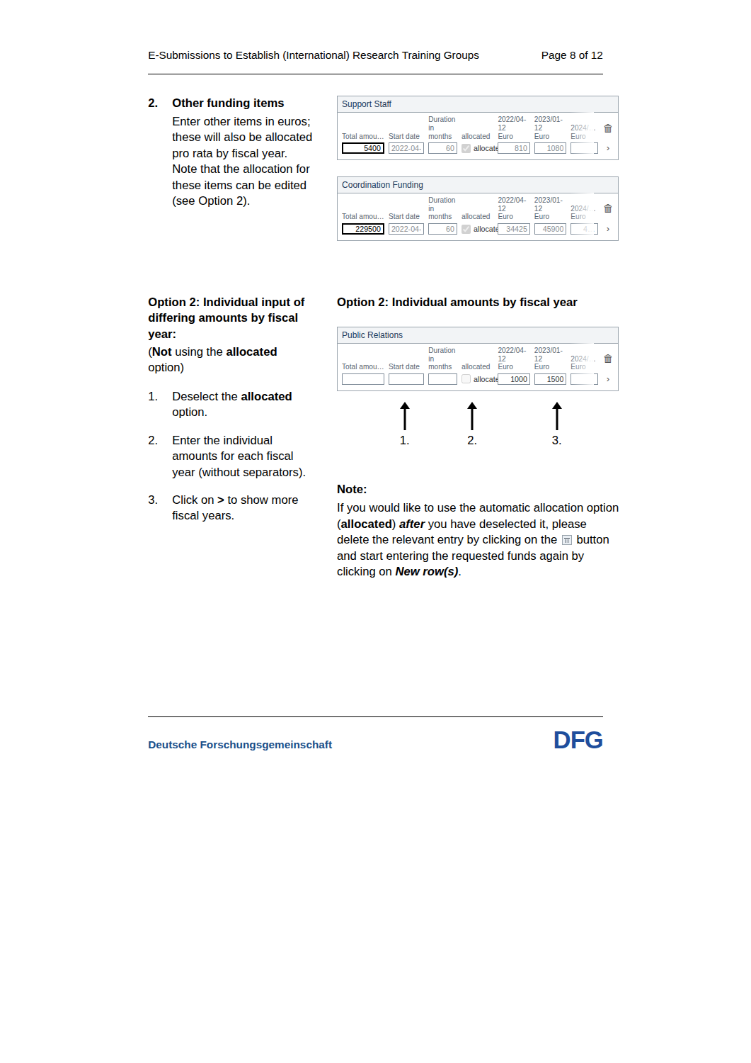E-Submissions to Establish (International) Research Training Groups
Page 8 of 12
2.
Other funding items
Enter other items in euros; these will also be allocated pro rata by fiscal year. Note that the allocation for these items can be edited (see Option 2).
Support Staff
Total amount €
Start date
Duration
in months
allocated
allocated
2022/04-12
Euro
2023/01-12
Euro
2024/0…
Euro
›
🗑
Coordination Funding
Total amount €
Start date
Duration
in months
allocated
allocated
2022/04-12
Euro
2023/01-12
Euro
2024/0…
Euro
›
🗑
Option 2: Individual input of differing amounts by fiscal year:
(Not using the allocated option)
Deselect the allocated option.
Enter the individual amounts for each fiscal year (without separators).
Click on > to show more fiscal years.
Option 2: Individual amounts by fiscal year
Public Relations
Total amount €
Start date
Duration
in months
allocated
allocated
2022/04-12
Euro
2023/01-12
Euro
2024/0…
Euro
›
🗑
1.
2.
3.
Note:
If you would like to use the automatic allocation option (allocated) after you have deselected it, please delete the relevant entry by clicking on the button and start entering the requested funds again by clicking on New row(s).
Deutsche Forschungsgemeinschaft
DFG